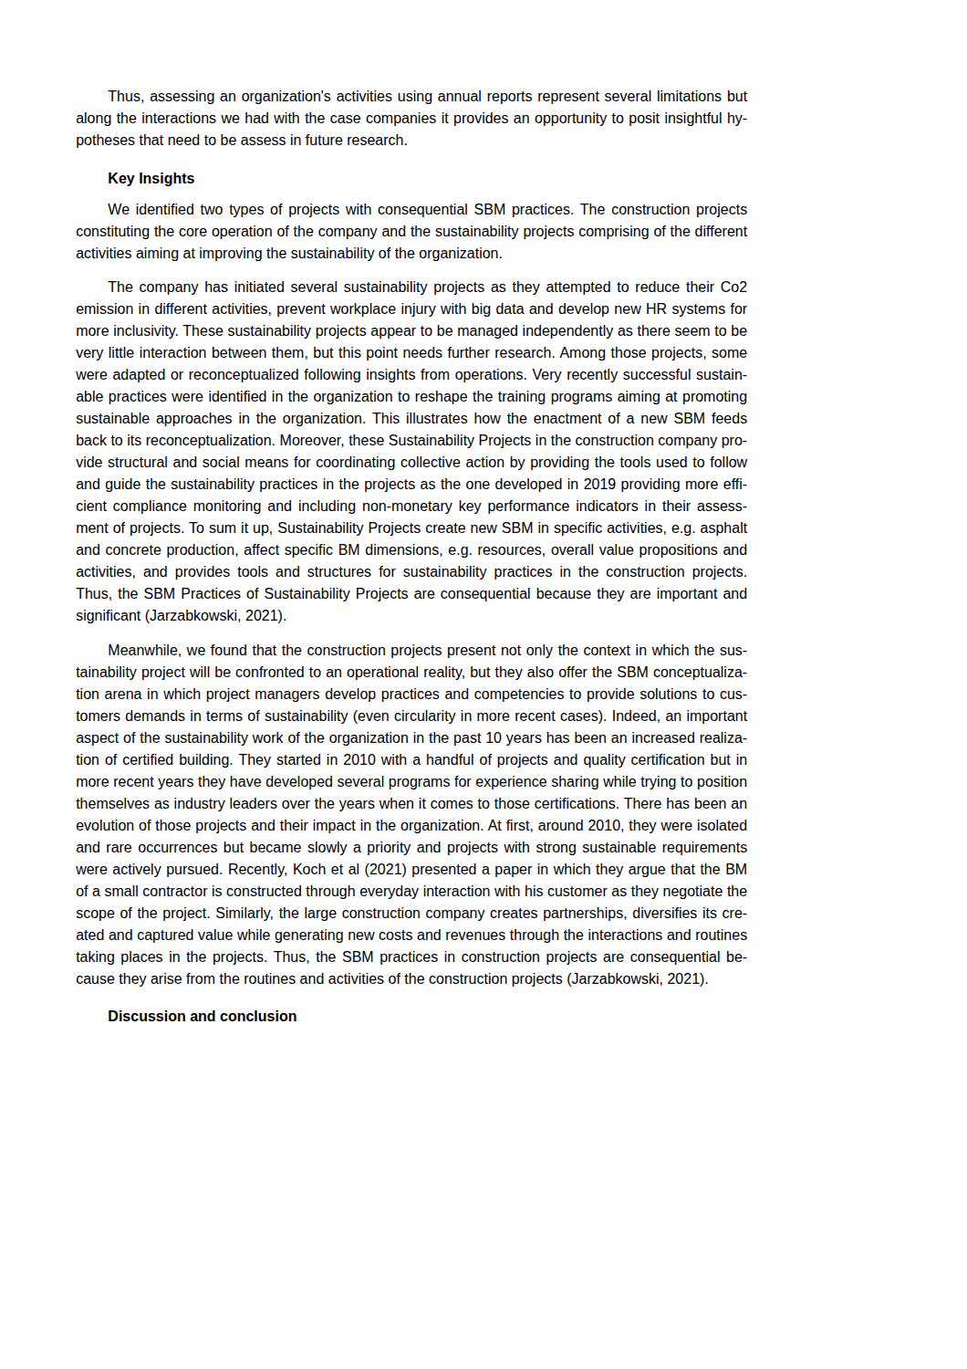Thus, assessing an organization's activities using annual reports represent several limitations but along the interactions we had with the case companies it provides an opportunity to posit insightful hypotheses that need to be assess in future research.
Key Insights
We identified two types of projects with consequential SBM practices. The construction projects constituting the core operation of the company and the sustainability projects comprising of the different activities aiming at improving the sustainability of the organization.
The company has initiated several sustainability projects as they attempted to reduce their Co2 emission in different activities, prevent workplace injury with big data and develop new HR systems for more inclusivity. These sustainability projects appear to be managed independently as there seem to be very little interaction between them, but this point needs further research. Among those projects, some were adapted or reconceptualized following insights from operations. Very recently successful sustainable practices were identified in the organization to reshape the training programs aiming at promoting sustainable approaches in the organization. This illustrates how the enactment of a new SBM feeds back to its reconceptualization. Moreover, these Sustainability Projects in the construction company provide structural and social means for coordinating collective action by providing the tools used to follow and guide the sustainability practices in the projects as the one developed in 2019 providing more efficient compliance monitoring and including non-monetary key performance indicators in their assessment of projects. To sum it up, Sustainability Projects create new SBM in specific activities, e.g. asphalt and concrete production, affect specific BM dimensions, e.g. resources, overall value propositions and activities, and provides tools and structures for sustainability practices in the construction projects. Thus, the SBM Practices of Sustainability Projects are consequential because they are important and significant (Jarzabkowski, 2021).
Meanwhile, we found that the construction projects present not only the context in which the sustainability project will be confronted to an operational reality, but they also offer the SBM conceptualization arena in which project managers develop practices and competencies to provide solutions to customers demands in terms of sustainability (even circularity in more recent cases). Indeed, an important aspect of the sustainability work of the organization in the past 10 years has been an increased realization of certified building. They started in 2010 with a handful of projects and quality certification but in more recent years they have developed several programs for experience sharing while trying to position themselves as industry leaders over the years when it comes to those certifications. There has been an evolution of those projects and their impact in the organization. At first, around 2010, they were isolated and rare occurrences but became slowly a priority and projects with strong sustainable requirements were actively pursued. Recently, Koch et al (2021) presented a paper in which they argue that the BM of a small contractor is constructed through everyday interaction with his customer as they negotiate the scope of the project. Similarly, the large construction company creates partnerships, diversifies its created and captured value while generating new costs and revenues through the interactions and routines taking places in the projects. Thus, the SBM practices in construction projects are consequential because they arise from the routines and activities of the construction projects (Jarzabkowski, 2021).
Discussion and conclusion